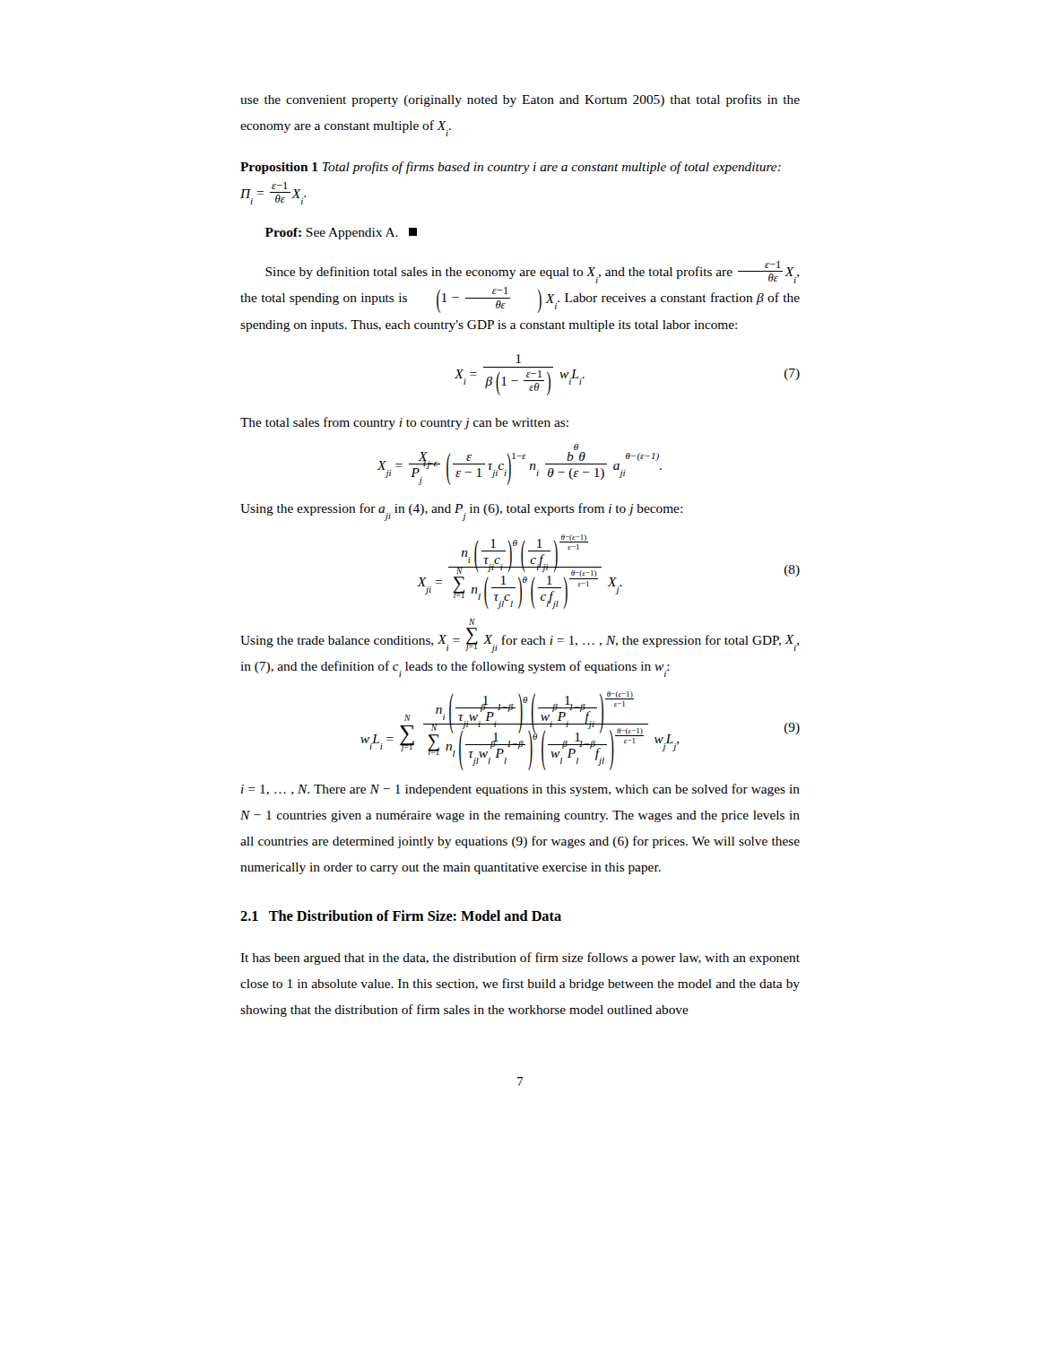use the convenient property (originally noted by Eaton and Kortum 2005) that total profits in the economy are a constant multiple of Xi.
Proposition 1 Total profits of firms based in country i are a constant multiple of total expenditure:
Πi = ε−1 θε Xi.
Proof: See Appendix A.
Since by definition total sales in the economy are equal to Xi, and the total profits are ε−1 θε Xi, the total spending on inputs is (1 − ε−1 θε) Xi. Labor receives a constant fraction β of the spending on inputs. Thus, each country's GDP is a constant multiple its total labor income:
Xi = 1 β (1 − ε−1 εθ) wiLi.
(7)
The total sales from country i to country j can be written as:
Xji = Xj Pj1−ε (εε − 1 τjici)1−ε ni bθθ θ − (ε − 1) ajiθ−(ε−1).
Using the expression for aji in (4), and Pj in (6), total exports from i to j become:
Xji = ni (1 τjici)θ (1 cifji)θ−(ε−1) ε−1 N∑l=1 nl (1 τjlcl)θ (1 clfjl)θ−(ε−1) ε−1 Xj.
(8)
Using the trade balance conditions, Xi = N∑j=1 Xji for each i = 1, … , N, the expression for total GDP, Xi, in (7), and the definition of ci leads to the following system of equations in wi:
wiLi = N∑j=1 ni (1 τjiwiβPi1−β)θ (1 wiβPi1−βfji)θ−(ε−1) ε−1 N∑l=1 nl (1 τjlwlβPl1−β)θ (1 wlβPl1−βfjl)θ−(ε−1) ε−1 wjLj,
(9)
i = 1, … , N. There are N − 1 independent equations in this system, which can be solved for wages in N − 1 countries given a numéraire wage in the remaining country. The wages and the price levels in all countries are determined jointly by equations (9) for wages and (6) for prices. We will solve these numerically in order to carry out the main quantitative exercise in this paper.
2.1 The Distribution of Firm Size: Model and Data
It has been argued that in the data, the distribution of firm size follows a power law, with an exponent close to 1 in absolute value. In this section, we first build a bridge between the model and the data by showing that the distribution of firm sales in the workhorse model outlined above
7